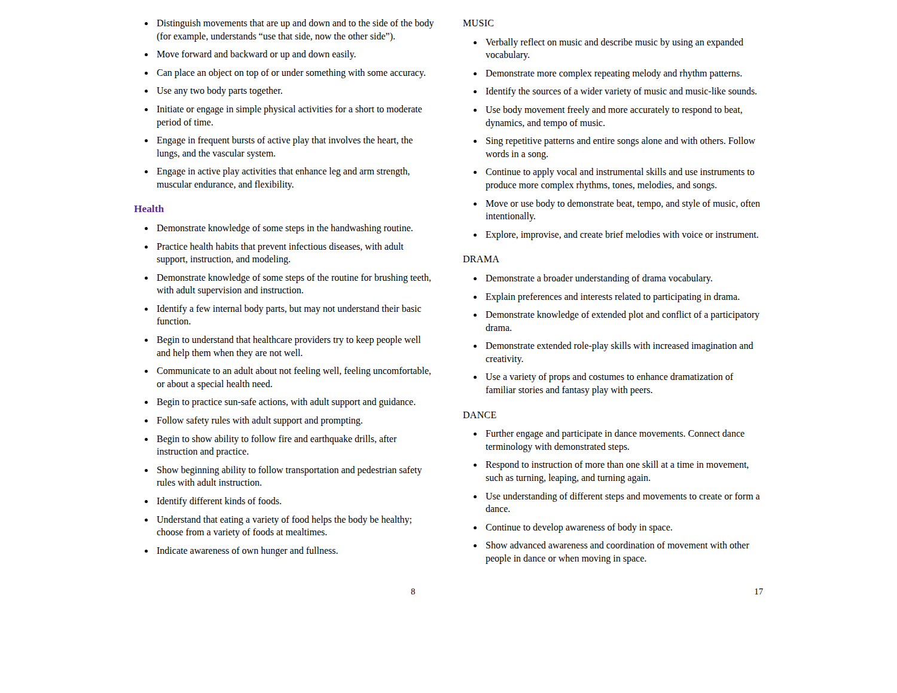Distinguish movements that are up and down and to the side of the body (for example, understands “use that side, now the other side”).
Move forward and backward or up and down easily.
Can place an object on top of or under something with some accuracy.
Use any two body parts together.
Initiate or engage in simple physical activities for a short to moderate period of time.
Engage in frequent bursts of active play that involves the heart, the lungs, and the vascular system.
Engage in active play activities that enhance leg and arm strength, muscular endurance, and flexibility.
Health
Demonstrate knowledge of some steps in the handwashing routine.
Practice health habits that prevent infectious diseases, with adult support, instruction, and modeling.
Demonstrate knowledge of some steps of the routine for brushing teeth, with adult supervision and instruction.
Identify a few internal body parts, but may not understand their basic function.
Begin to understand that healthcare providers try to keep people well and help them when they are not well.
Communicate to an adult about not feeling well, feeling uncomfortable, or about a special health need.
Begin to practice sun-safe actions, with adult support and guidance.
Follow safety rules with adult support and prompting.
Begin to show ability to follow fire and earthquake drills, after instruction and practice.
Show beginning ability to follow transportation and pedestrian safety rules with adult instruction.
Identify different kinds of foods.
Understand that eating a variety of food helps the body be healthy; choose from a variety of foods at mealtimes.
Indicate awareness of own hunger and fullness.
MUSIC
Verbally reflect on music and describe music by using an expanded vocabulary.
Demonstrate more complex repeating melody and rhythm patterns.
Identify the sources of a wider variety of music and music-like sounds.
Use body movement freely and more accurately to respond to beat, dynamics, and tempo of music.
Sing repetitive patterns and entire songs alone and with others. Follow words in a song.
Continue to apply vocal and instrumental skills and use instruments to produce more complex rhythms, tones, melodies, and songs.
Move or use body to demonstrate beat, tempo, and style of music, often intentionally.
Explore, improvise, and create brief melodies with voice or instrument.
DRAMA
Demonstrate a broader understanding of drama vocabulary.
Explain preferences and interests related to participating in drama.
Demonstrate knowledge of extended plot and conflict of a participatory drama.
Demonstrate extended role-play skills with increased imagination and creativity.
Use a variety of props and costumes to enhance dramatization of familiar stories and fantasy play with peers.
DANCE
Further engage and participate in dance movements. Connect dance terminology with demonstrated steps.
Respond to instruction of more than one skill at a time in movement, such as turning, leaping, and turning again.
Use understanding of different steps and movements to create or form a dance.
Continue to develop awareness of body in space.
Show advanced awareness and coordination of movement with other people in dance or when moving in space.
8
17